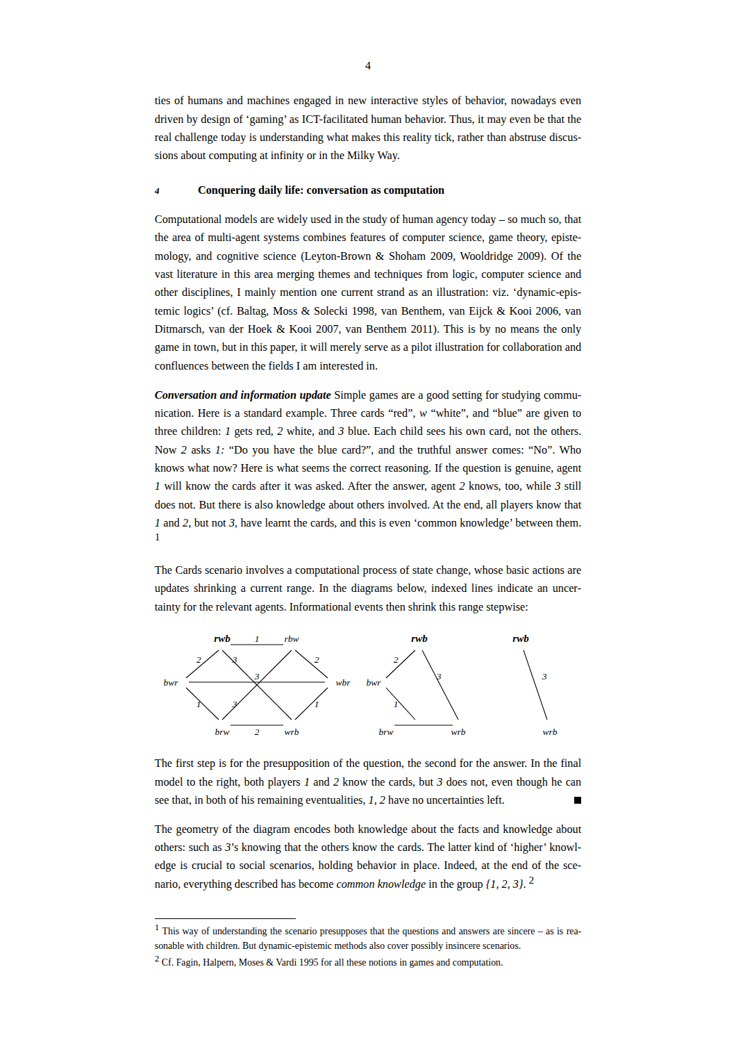4
ties of humans and machines engaged in new interactive styles of behavior, nowadays even driven by design of ‘gaming’ as ICT-facilitated human behavior. Thus, it may even be that the real challenge today is understanding what makes this reality tick, rather than abstruse discussions about computing at infinity or in the Milky Way.
4 Conquering daily life: conversation as computation
Computational models are widely used in the study of human agency today – so much so, that the area of multi-agent systems combines features of computer science, game theory, epistemology, and cognitive science (Leyton-Brown & Shoham 2009, Wooldridge 2009). Of the vast literature in this area merging themes and techniques from logic, computer science and other disciplines, I mainly mention one current strand as an illustration: viz. ‘dynamic-epistemic logics’ (cf. Baltag, Moss & Solecki 1998, van Benthem, van Eijck & Kooi 2006, van Ditmarsch, van der Hoek & Kooi 2007, van Benthem 2011). This is by no means the only game in town, but in this paper, it will merely serve as a pilot illustration for collaboration and confluences between the fields I am interested in.
Conversation and information update Simple games are a good setting for studying communication. Here is a standard example. Three cards “red”, w “white”, and “blue” are given to three children: 1 gets red, 2 white, and 3 blue. Each child sees his own card, not the others. Now 2 asks 1: “Do you have the blue card?”, and the truthful answer comes: “No”. Who knows what now? Here is what seems the correct reasoning. If the question is genuine, agent 1 will know the cards after it was asked. After the answer, agent 2 knows, too, while 3 still does not. But there is also knowledge about others involved. At the end, all players know that 1 and 2, but not 3, have learnt the cards, and this is even ‘common knowledge’ between them. 1
The Cards scenario involves a computational process of state change, whose basic actions are updates shrinking a current range. In the diagrams below, indexed lines indicate an uncertainty for the relevant agents. Informational events then shrink this range stepwise:
rwb rbw bwr wbr brw wrb 1 2 3 2 2 1 1 3 3 rwb bwr brw wrb 2 1 3 rwb wrb 3
The first step is for the presupposition of the question, the second for the answer. In the final model to the right, both players 1 and 2 know the cards, but 3 does not, even though he can see that, in both of his remaining eventualities, 1, 2 have no uncertainties left.
The geometry of the diagram encodes both knowledge about the facts and knowledge about others: such as 3’s knowing that the others know the cards. The latter kind of ‘higher’ knowledge is crucial to social scenarios, holding behavior in place. Indeed, at the end of the scenario, everything described has become common knowledge in the group {1, 2, 3}. 2
1 This way of understanding the scenario presupposes that the questions and answers are sincere – as is reasonable with children. But dynamic-epistemic methods also cover possibly insincere scenarios.
2 Cf. Fagin, Halpern, Moses & Vardi 1995 for all these notions in games and computation.